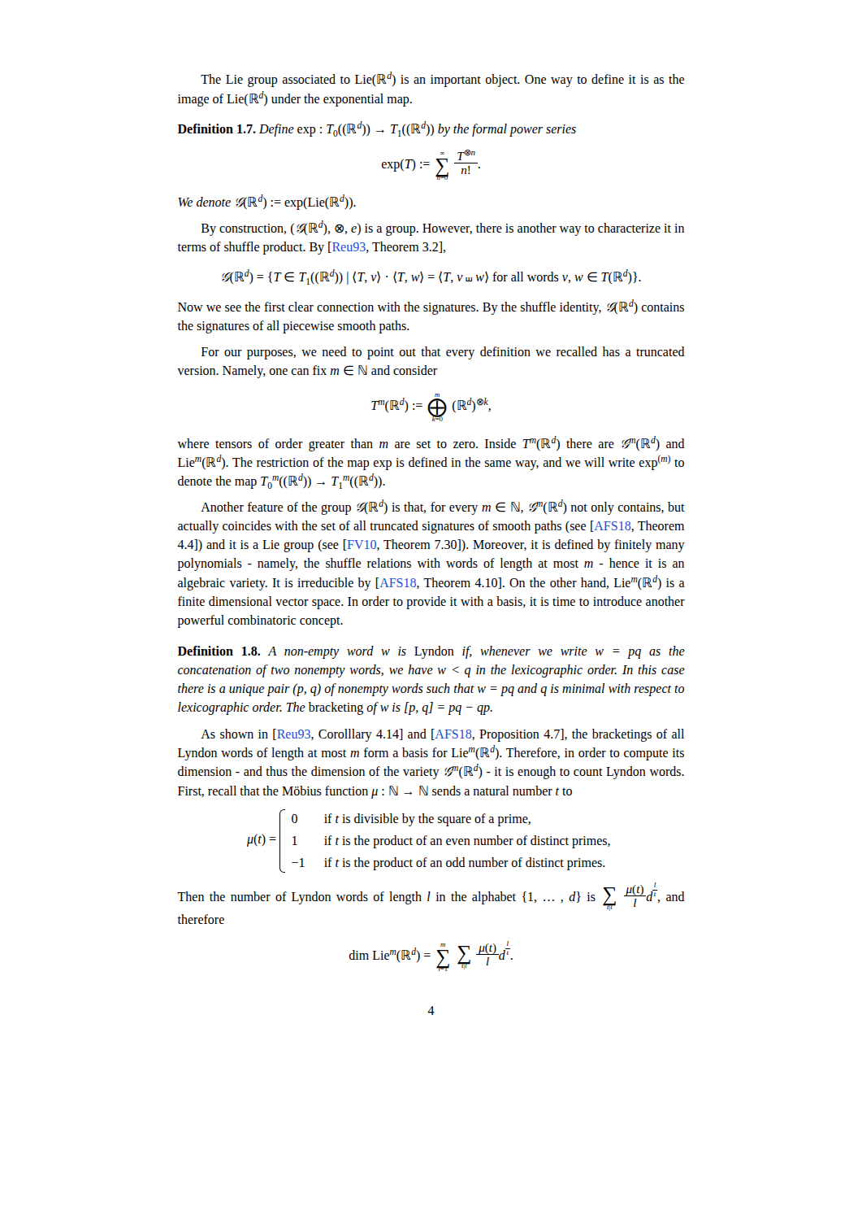The Lie group associated to Lie(ℝd) is an important object. One way to define it is as the image of Lie(ℝd) under the exponential map.
Definition 1.7. Define exp : T0((ℝd)) → T1((ℝd)) by the formal power series
exp(T) := ∞∑n=0 T⊗n n!.
We denote 𝒢(ℝd) := exp(Lie(ℝd)).
By construction, (𝒢(ℝd), ⊗, e) is a group. However, there is another way to characterize it in terms of shuffle product. By [Reu93, Theorem 3.2],
𝒢(ℝd) = {T ∈ T1((ℝd)) | ⟨T, v⟩ · ⟨T, w⟩ = ⟨T, v ⧢ w⟩ for all words v, w ∈ T(ℝd)}.
Now we see the first clear connection with the signatures. By the shuffle identity, 𝒢(ℝd) contains the signatures of all piecewise smooth paths.
For our purposes, we need to point out that every definition we recalled has a truncated version. Namely, one can fix m ∈ ℕ and consider
Tm(ℝd) := m⨁k=0 (ℝd)⊗k,
where tensors of order greater than m are set to zero. Inside Tm(ℝd) there are 𝒢m(ℝd) and Liem(ℝd). The restriction of the map exp is defined in the same way, and we will write exp(m) to denote the map T0m((ℝd)) → T1m((ℝd)).
Another feature of the group 𝒢(ℝd) is that, for every m ∈ ℕ, 𝒢m(ℝd) not only contains, but actually coincides with the set of all truncated signatures of smooth paths (see [AFS18, Theorem 4.4]) and it is a Lie group (see [FV10, Theorem 7.30]). Moreover, it is defined by finitely many polynomials - namely, the shuffle relations with words of length at most m - hence it is an algebraic variety. It is irreducible by [AFS18, Theorem 4.10]. On the other hand, Liem(ℝd) is a finite dimensional vector space. In order to provide it with a basis, it is time to introduce another powerful combinatoric concept.
Definition 1.8. A non-empty word w is Lyndon if, whenever we write w = pq as the concatenation of two nonempty words, we have w < q in the lexicographic order. In this case there is a unique pair (p, q) of nonempty words such that w = pq and q is minimal with respect to lexicographic order. The bracketing of w is [p, q] = pq − qp.
As shown in [Reu93, Corolllary 4.14] and [AFS18, Proposition 4.7], the bracketings of all Lyndon words of length at most m form a basis for Liem(ℝd). Therefore, in order to compute its dimension - and thus the dimension of the variety 𝒢m(ℝd) - it is enough to count Lyndon words. First, recall that the Möbius function μ : ℕ → ℕ sends a natural number t to
μ(t) =
| 0 | if t is divisible by the square of a prime, |
| 1 | if t is the product of an even number of distinct primes, |
| −1 | if t is the product of an odd number of distinct primes. |
Then the number of Lyndon words of length l in the alphabet {1, … , d} is ∑t|l μ(t) l dlt, and therefore
dim Liem(ℝd) = m∑l=1 ∑t|l μ(t) l dlt.
4